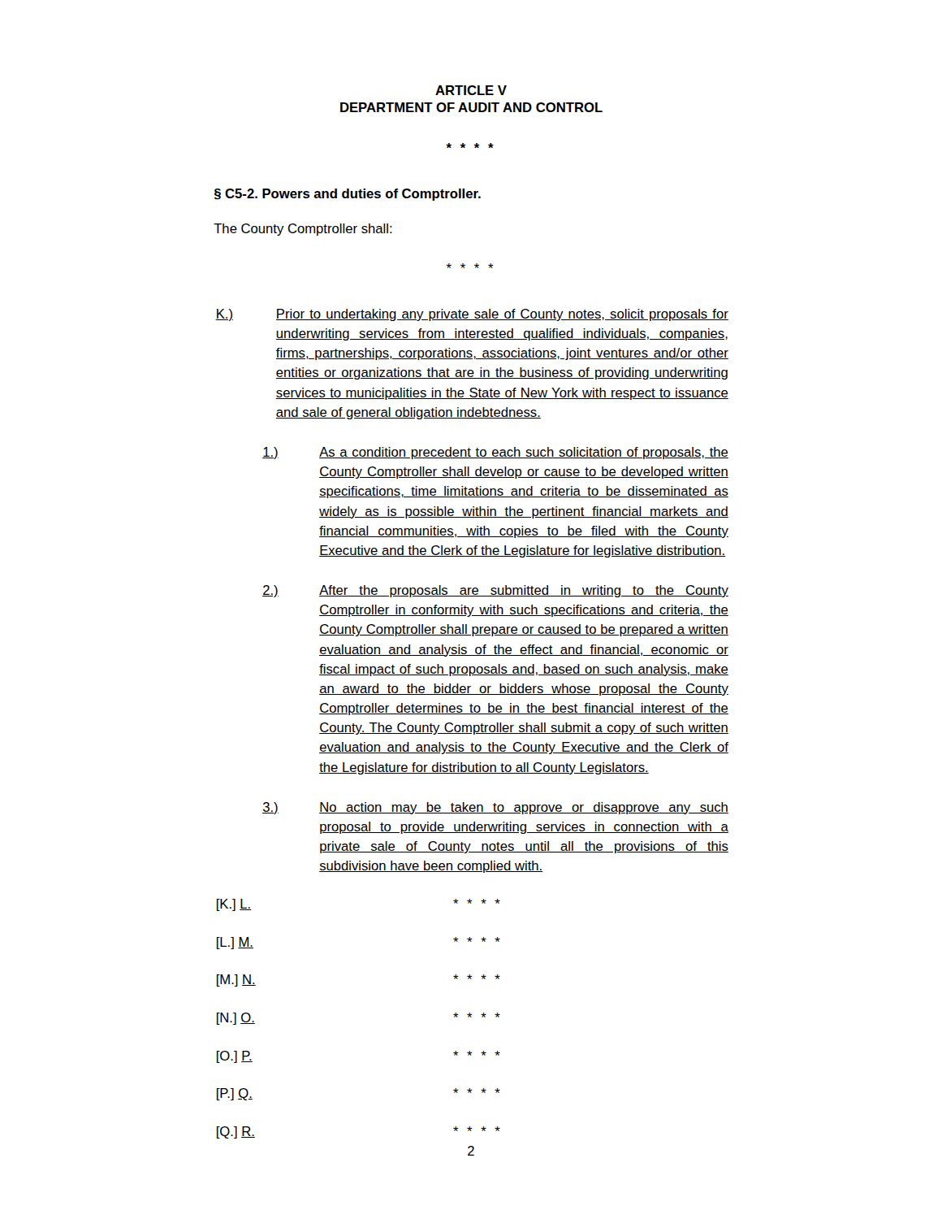ARTICLE V
DEPARTMENT OF AUDIT AND CONTROL
* * * *
§ C5-2. Powers and duties of Comptroller.
The County Comptroller shall:
* * * *
K.)
Prior to undertaking any private sale of County notes, solicit proposals for underwriting services from interested qualified individuals, companies, firms, partnerships, corporations, associations, joint ventures and/or other entities or organizations that are in the business of providing underwriting services to municipalities in the State of New York with respect to issuance and sale of general obligation indebtedness.
1.)
As a condition precedent to each such solicitation of proposals, the County Comptroller shall develop or cause to be developed written specifications, time limitations and criteria to be disseminated as widely as is possible within the pertinent financial markets and financial communities, with copies to be filed with the County Executive and the Clerk of the Legislature for legislative distribution.
2.)
After the proposals are submitted in writing to the County Comptroller in conformity with such specifications and criteria, the County Comptroller shall prepare or caused to be prepared a written evaluation and analysis of the effect and financial, economic or fiscal impact of such proposals and, based on such analysis, make an award to the bidder or bidders whose proposal the County Comptroller determines to be in the best financial interest of the County. The County Comptroller shall submit a copy of such written evaluation and analysis to the County Executive and the Clerk of the Legislature for distribution to all County Legislators.
3.)
No action may be taken to approve or disapprove any such proposal to provide underwriting services in connection with a private sale of County notes until all the provisions of this subdivision have been complied with.
[K.] L.
* * * *
[L.] M.
* * * *
[M.] N.
* * * *
[N.] O.
* * * *
[O.] P.
* * * *
[P.] Q.
* * * *
[Q.] R.
* * * *
2